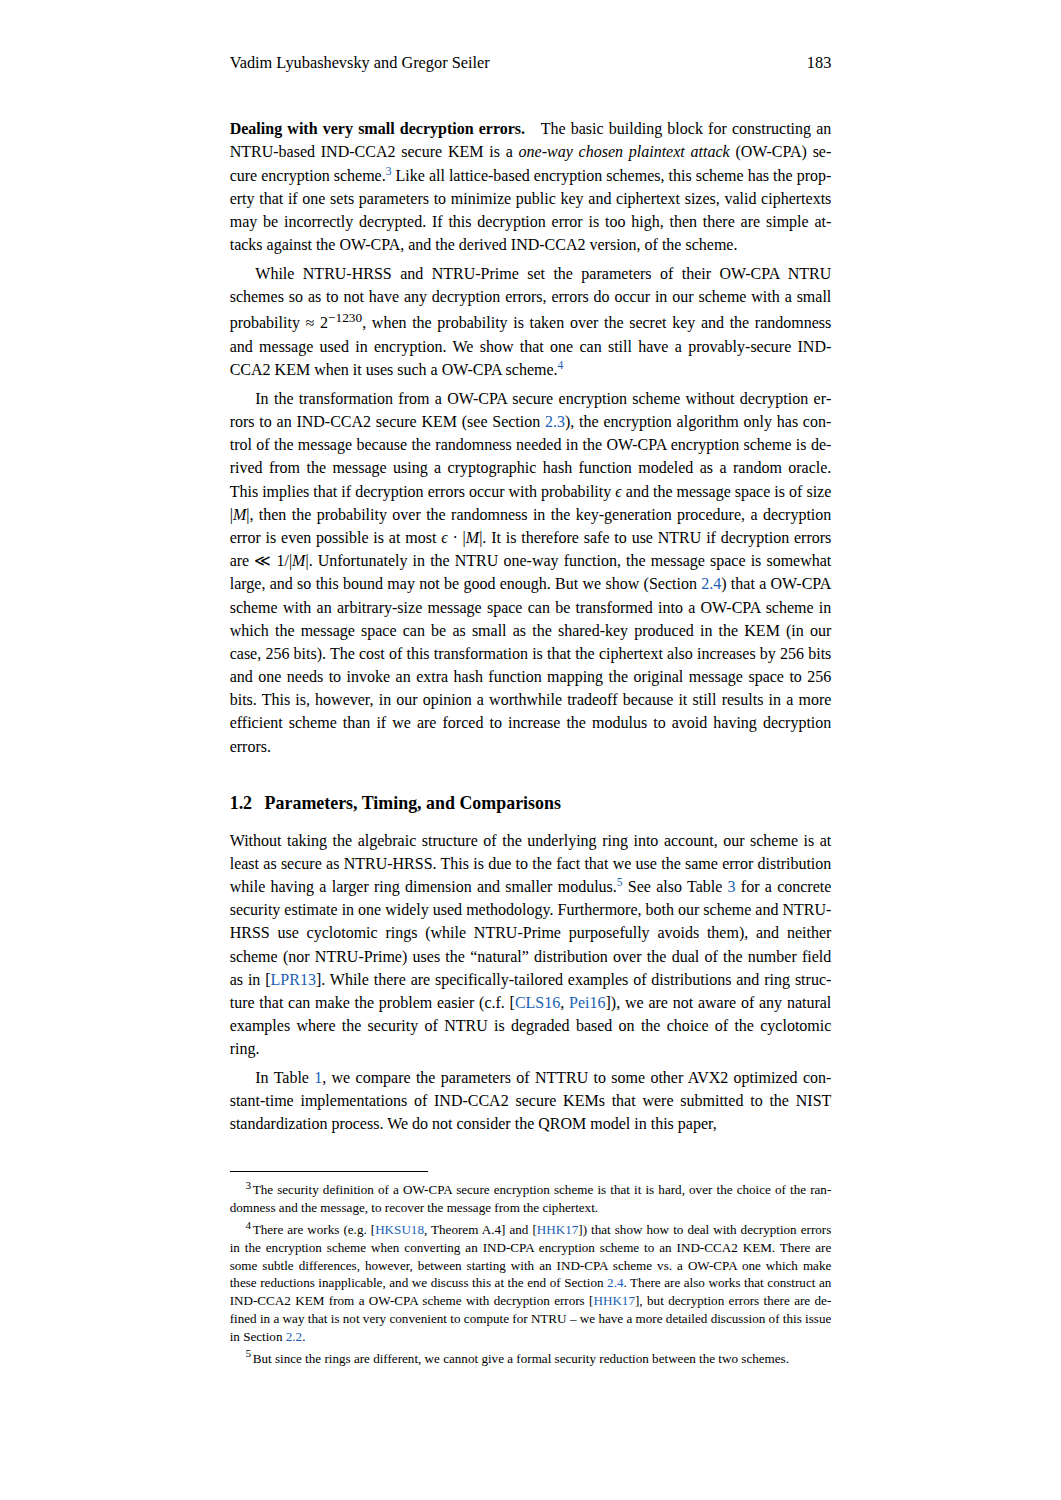Vadim Lyubashevsky and Gregor Seiler 183
Dealing with very small decryption errors. The basic building block for constructing an NTRU-based IND-CCA2 secure KEM is a one-way chosen plaintext attack (OW-CPA) secure encryption scheme.3 Like all lattice-based encryption schemes, this scheme has the property that if one sets parameters to minimize public key and ciphertext sizes, valid ciphertexts may be incorrectly decrypted. If this decryption error is too high, then there are simple attacks against the OW-CPA, and the derived IND-CCA2 version, of the scheme.
While NTRU-HRSS and NTRU-Prime set the parameters of their OW-CPA NTRU schemes so as to not have any decryption errors, errors do occur in our scheme with a small probability ≈ 2−1230, when the probability is taken over the secret key and the randomness and message used in encryption. We show that one can still have a provably-secure IND-CCA2 KEM when it uses such a OW-CPA scheme.4
In the transformation from a OW-CPA secure encryption scheme without decryption errors to an IND-CCA2 secure KEM (see Section 2.3), the encryption algorithm only has control of the message because the randomness needed in the OW-CPA encryption scheme is derived from the message using a cryptographic hash function modeled as a random oracle. This implies that if decryption errors occur with probability ϵ and the message space is of size |M|, then the probability over the randomness in the key-generation procedure, a decryption error is even possible is at most ϵ · |M|. It is therefore safe to use NTRU if decryption errors are ≪ 1/|M|. Unfortunately in the NTRU one-way function, the message space is somewhat large, and so this bound may not be good enough. But we show (Section 2.4) that a OW-CPA scheme with an arbitrary-size message space can be transformed into a OW-CPA scheme in which the message space can be as small as the shared-key produced in the KEM (in our case, 256 bits). The cost of this transformation is that the ciphertext also increases by 256 bits and one needs to invoke an extra hash function mapping the original message space to 256 bits. This is, however, in our opinion a worthwhile tradeoff because it still results in a more efficient scheme than if we are forced to increase the modulus to avoid having decryption errors.
1.2 Parameters, Timing, and Comparisons
Without taking the algebraic structure of the underlying ring into account, our scheme is at least as secure as NTRU-HRSS. This is due to the fact that we use the same error distribution while having a larger ring dimension and smaller modulus.5 See also Table 3 for a concrete security estimate in one widely used methodology. Furthermore, both our scheme and NTRU-HRSS use cyclotomic rings (while NTRU-Prime purposefully avoids them), and neither scheme (nor NTRU-Prime) uses the “natural” distribution over the dual of the number field as in [LPR13]. While there are specifically-tailored examples of distributions and ring structure that can make the problem easier (c.f. [CLS16, Pei16]), we are not aware of any natural examples where the security of NTRU is degraded based on the choice of the cyclotomic ring.
In Table 1, we compare the parameters of NTTRU to some other AVX2 optimized constant-time implementations of IND-CCA2 secure KEMs that were submitted to the NIST standardization process. We do not consider the QROM model in this paper,
3The security definition of a OW-CPA secure encryption scheme is that it is hard, over the choice of the randomness and the message, to recover the message from the ciphertext.
4There are works (e.g. [HKSU18, Theorem A.4] and [HHK17]) that show how to deal with decryption errors in the encryption scheme when converting an IND-CPA encryption scheme to an IND-CCA2 KEM. There are some subtle differences, however, between starting with an IND-CPA scheme vs. a OW-CPA one which make these reductions inapplicable, and we discuss this at the end of Section 2.4. There are also works that construct an IND-CCA2 KEM from a OW-CPA scheme with decryption errors [HHK17], but decryption errors there are defined in a way that is not very convenient to compute for NTRU – we have a more detailed discussion of this issue in Section 2.2.
5But since the rings are different, we cannot give a formal security reduction between the two schemes.